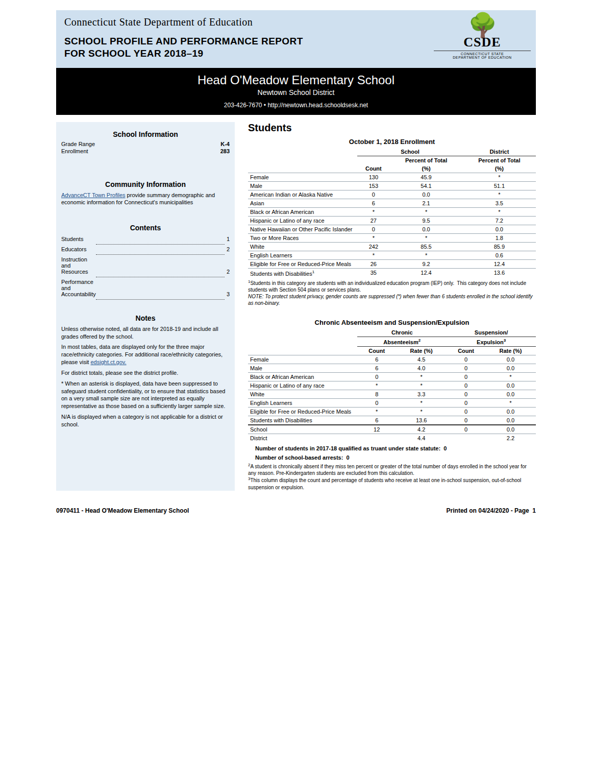🌳
CSDE
Connecticut State
Department of Education
Connecticut State Department of Education
SCHOOL PROFILE AND PERFORMANCE REPORT
FOR SCHOOL YEAR 2018–19
Head O'Meadow Elementary School
Newtown School District
203-426-7670 • http://newtown.head.schooldsesk.net
School Information
| Grade Range | K-4 |
| Enrollment | 283 |
Community Information
AdvanceCT Town Profiles provide summary demographic and economic information for Connecticut's municipalities
Contents
| Students | | 1 |
| Educators | | 2 |
| Instruction and Resources | | 2 |
| Performance and Accountability | | 3 |
Notes
Unless otherwise noted, all data are for 2018-19 and include all grades offered by the school.
In most tables, data are displayed only for the three major race/ethnicity categories. For additional race/ethnicity categories, please visit edsight.ct.gov.
For district totals, please see the district profile.
* When an asterisk is displayed, data have been suppressed to safeguard student confidentiality, or to ensure that statistics based on a very small sample size are not interpreted as equally representative as those based on a sufficiently larger sample size.
N/A is displayed when a category is not applicable for a district or school.
Students
October 1, 2018 Enrollment
| | School | District |
| --- | --- | --- |
| Count | Percent of Total | Percent of Total |
| (%) | (%) |
| Female | 130 | 45.9 | * |
| Male | 153 | 54.1 | 51.1 |
| American Indian or Alaska Native | 0 | 0.0 | * |
| Asian | 6 | 2.1 | 3.5 |
| Black or African American | * | * | * |
| Hispanic or Latino of any race | 27 | 9.5 | 7.2 |
| Native Hawaiian or Other Pacific Islander | 0 | 0.0 | 0.0 |
| Two or More Races | * | * | 1.8 |
| White | 242 | 85.5 | 85.9 |
| English Learners | * | * | 0.6 |
| Eligible for Free or Reduced-Price Meals | 26 | 9.2 | 12.4 |
| Students with Disabilities 1 | 35 | 12.4 | 13.6 |
1Students in this category are students with an individualized education program (IEP) only. This category does not include students with Section 504 plans or services plans.
NOTE: To protect student privacy, gender counts are suppressed (*) when fewer than 6 students enrolled in the school identify as non-binary.
Chronic Absenteeism and Suspension/Expulsion
| | Chronic | Suspension/ |
| --- | --- | --- |
| Absenteeism 2 | Expulsion 3 |
| Count | Rate (%) | Count | Rate (%) |
| Female | 6 | 4.5 | 0 | 0.0 |
| Male | 6 | 4.0 | 0 | 0.0 |
| Black or African American | 0 | * | 0 | * |
| Hispanic or Latino of any race | * | * | 0 | 0.0 |
| White | 8 | 3.3 | 0 | 0.0 |
| English Learners | 0 | * | 0 | * |
| Eligible for Free or Reduced-Price Meals | * | * | 0 | 0.0 |
| Students with Disabilities | 6 | 13.6 | 0 | 0.0 |
| School | 12 | 4.2 | 0 | 0.0 |
| District | | 4.4 | | 2.2 |
Number of students in 2017-18 qualified as truant under state statute: 0
Number of school-based arrests: 0
2A student is chronically absent if they miss ten percent or greater of the total number of days enrolled in the school year for any reason. Pre-Kindergarten students are excluded from this calculation.
3This column displays the count and percentage of students who receive at least one in-school suspension, out-of-school suspension or expulsion.
0970411 - Head O'Meadow Elementary School
Printed on 04/24/2020 - Page 1